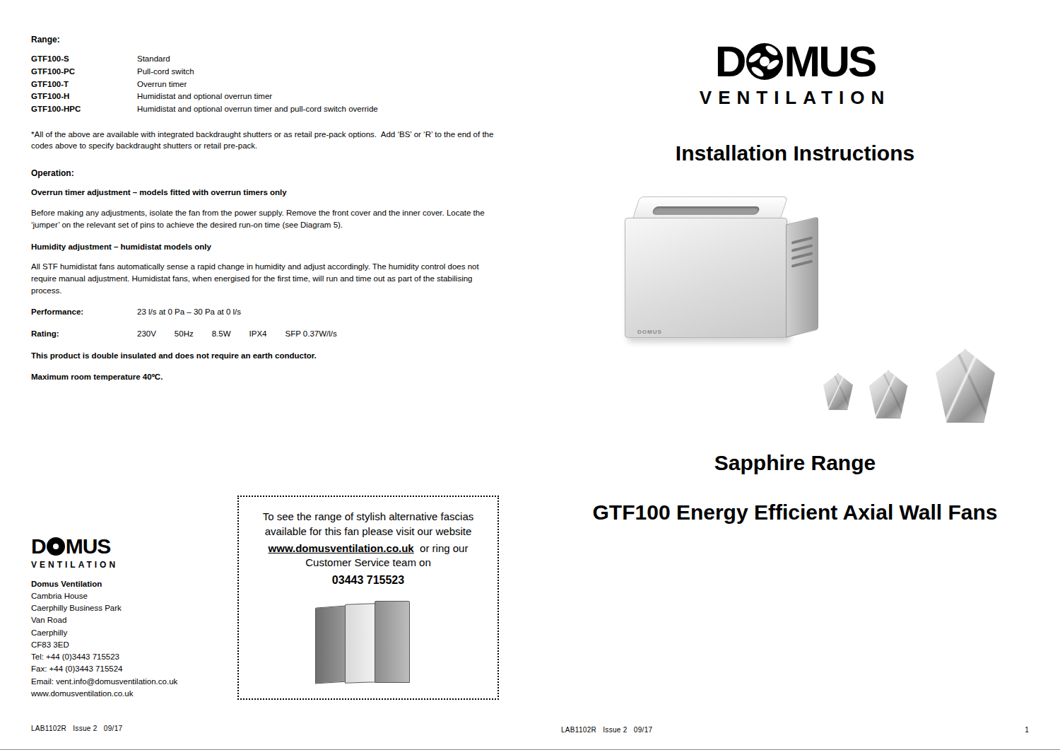Range:
| GTF100-S | Standard |
| GTF100-PC | Pull-cord switch |
| GTF100-T | Overrun timer |
| GTF100-H | Humidistat and optional overrun timer |
| GTF100-HPC | Humidistat and optional overrun timer and pull-cord switch override |
*All of the above are available with integrated backdraught shutters or as retail pre-pack options. Add ‘BS’ or ‘R’ to the end of the codes above to specify backdraught shutters or retail pre-pack.
Operation:
Overrun timer adjustment – models fitted with overrun timers only
Before making any adjustments, isolate the fan from the power supply. Remove the front cover and the inner cover. Locate the ‘jumper’ on the relevant set of pins to achieve the desired run-on time (see Diagram 5).
Humidity adjustment – humidistat models only
All STF humidistat fans automatically sense a rapid change in humidity and adjust accordingly. The humidity control does not require manual adjustment. Humidistat fans, when energised for the first time, will run and time out as part of the stabilising process.
Performance:
23 l/s at 0 Pa – 30 Pa at 0 l/s
Rating:
230V 50Hz 8.5W IPX4 SFP 0.37W/l/s
This product is double insulated and does not require an earth conductor.
Maximum room temperature 40ºC.
To see the range of stylish alternative fascias available for this fan please visit our website
www.domusventilation.co.uk or ring our Customer Service team on
03443 715523
D MUS
VENTILATION
Domus Ventilation
Cambria House
Caerphilly Business Park
Van Road
Caerphilly
CF83 3ED
Tel: +44 (0)3443 715523
Fax: +44 (0)3443 715524
Email: vent.info@domusventilation.co.uk
www.domusventilation.co.uk
LAB1102R Issue 2 09/17
D MUS
VENTILATION
Installation Instructions
DOMUS
Sapphire Range
GTF100 Energy Efficient Axial Wall Fans
LAB1102R Issue 2 09/17 1